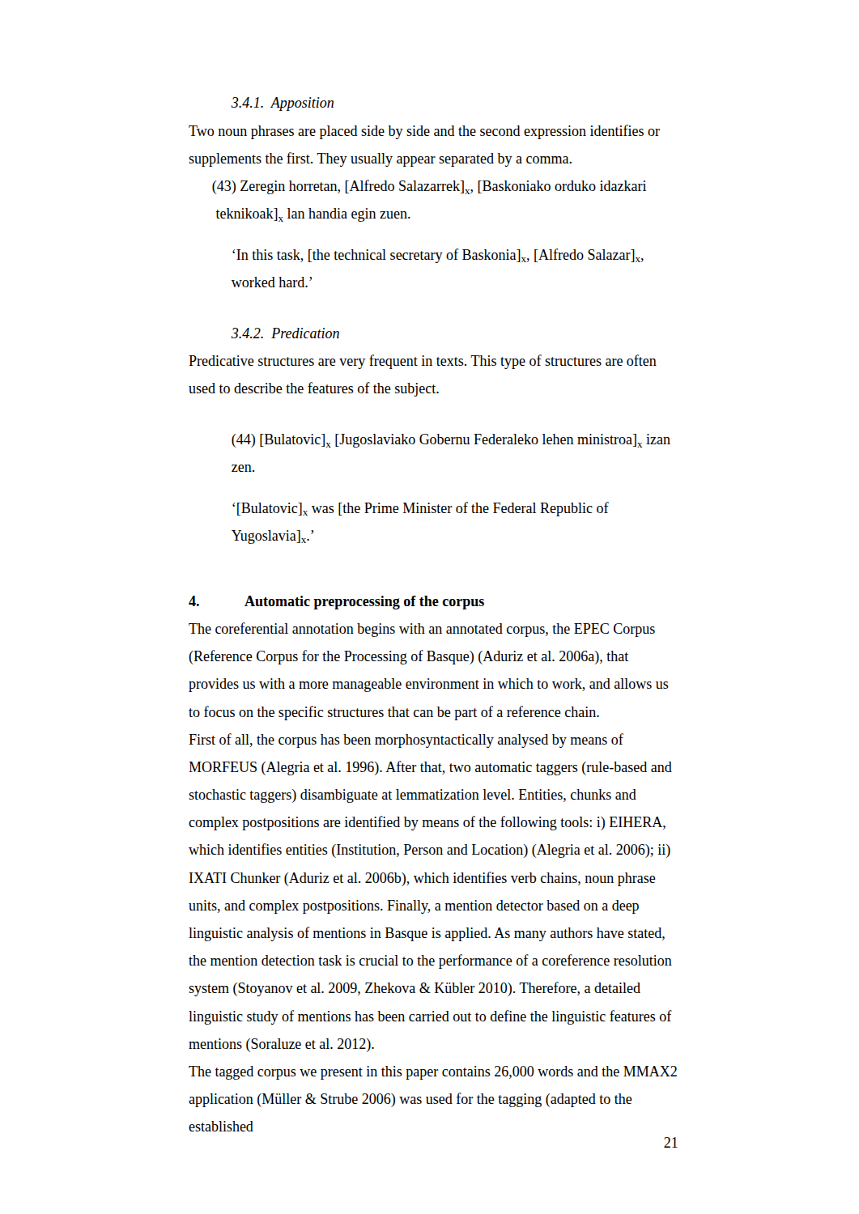3.4.1. Apposition
Two noun phrases are placed side by side and the second expression identifies or supplements the first. They usually appear separated by a comma.
(43) Zeregin horretan, [Alfredo Salazarrek]x, [Baskoniako orduko idazkari teknikoak]x lan handia egin zuen.
‘In this task, [the technical secretary of Baskonia]x, [Alfredo Salazar]x, worked hard.’
3.4.2. Predication
Predicative structures are very frequent in texts. This type of structures are often used to describe the features of the subject.
(44) [Bulatovic]x [Jugoslaviako Gobernu Federaleko lehen ministroa]x izan zen.
‘[Bulatovic]x was [the Prime Minister of the Federal Republic of Yugoslavia]x.’
4. Automatic preprocessing of the corpus
The coreferential annotation begins with an annotated corpus, the EPEC Corpus (Reference Corpus for the Processing of Basque) (Aduriz et al. 2006a), that provides us with a more manageable environment in which to work, and allows us to focus on the specific structures that can be part of a reference chain.
First of all, the corpus has been morphosyntactically analysed by means of MORFEUS (Alegria et al. 1996). After that, two automatic taggers (rule-based and stochastic taggers) disambiguate at lemmatization level. Entities, chunks and complex postpositions are identified by means of the following tools: i) EIHERA, which identifies entities (Institution, Person and Location) (Alegria et al. 2006); ii) IXATI Chunker (Aduriz et al. 2006b), which identifies verb chains, noun phrase units, and complex postpositions. Finally, a mention detector based on a deep linguistic analysis of mentions in Basque is applied. As many authors have stated, the mention detection task is crucial to the performance of a coreference resolution system (Stoyanov et al. 2009, Zhekova & Kübler 2010). Therefore, a detailed linguistic study of mentions has been carried out to define the linguistic features of mentions (Soraluze et al. 2012).
The tagged corpus we present in this paper contains 26,000 words and the MMAX2 application (Müller & Strube 2006) was used for the tagging (adapted to the established
21